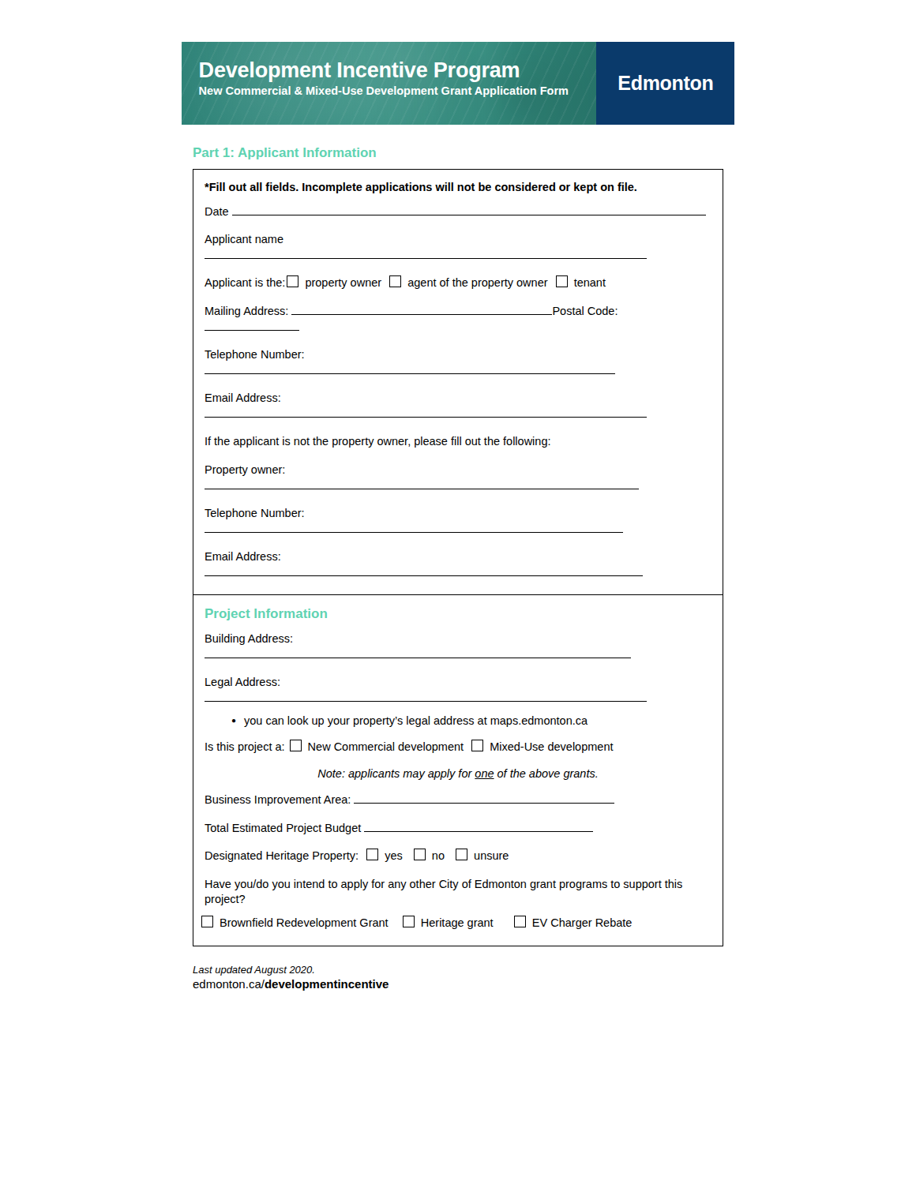Development Incentive Program
New Commercial & Mixed-Use Development Grant Application Form
Edmonton
Part 1: Applicant Information
*Fill out all fields. Incomplete applications will not be considered or kept on file.
Date
Applicant name
Applicant is the: property owner agent of the property owner tenant
Mailing Address: Postal Code:
Telephone Number:
Email Address:
If the applicant is not the property owner, please fill out the following:
Property owner:
Telephone Number:
Email Address:
Project Information
Building Address:
Legal Address:
you can look up your property’s legal address at maps.edmonton.ca
Is this project a: New Commercial development Mixed-Use development
Note: applicants may apply for one of the above grants.
Business Improvement Area:
Total Estimated Project Budget
Designated Heritage Property: yes no unsure
Have you/do you intend to apply for any other City of Edmonton grant programs to support this project?
Brownfield Redevelopment Grant Heritage grant EV Charger Rebate
Last updated August 2020.
edmonton.ca/developmentincentive